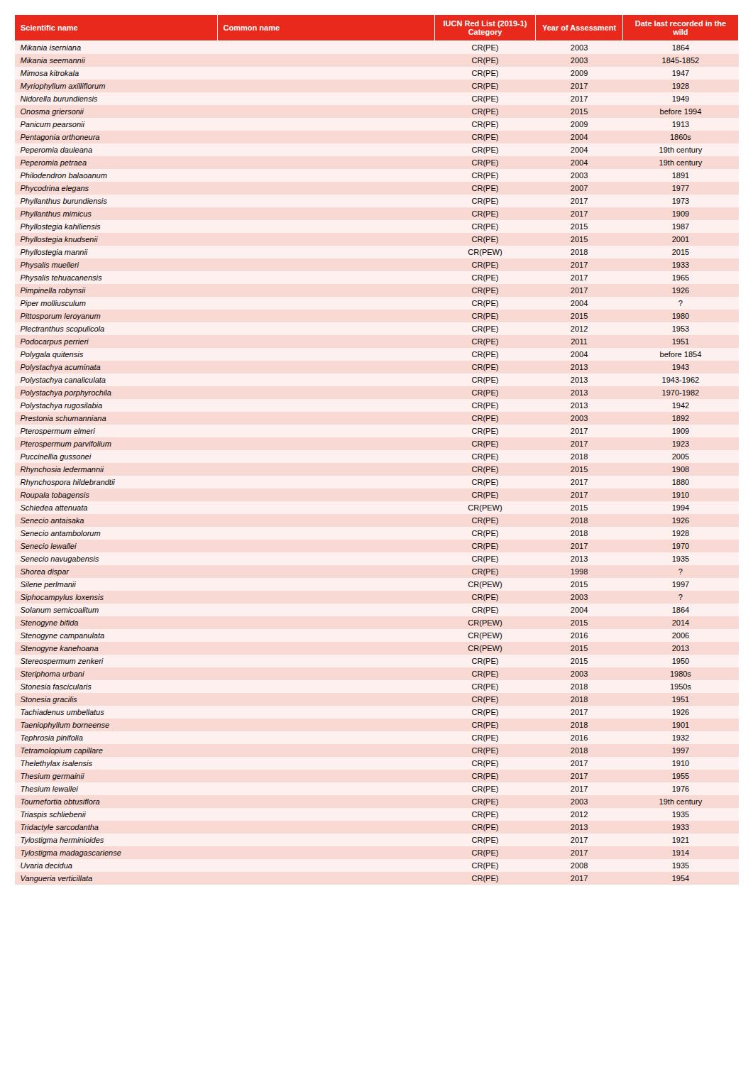| Scientific name | Common name | IUCN Red List (2019-1) Category | Year of Assessment | Date last recorded in the wild |
| --- | --- | --- | --- | --- |
| Mikania iserniana | | CR(PE) | 2003 | 1864 |
| Mikania seemannii | | CR(PE) | 2003 | 1845-1852 |
| Mimosa kitrokala | | CR(PE) | 2009 | 1947 |
| Myriophyllum axilliflorum | | CR(PE) | 2017 | 1928 |
| Nidorella burundiensis | | CR(PE) | 2017 | 1949 |
| Onosma griersonii | | CR(PE) | 2015 | before 1994 |
| Panicum pearsonii | | CR(PE) | 2009 | 1913 |
| Pentagonia orthoneura | | CR(PE) | 2004 | 1860s |
| Peperomia dauleana | | CR(PE) | 2004 | 19th century |
| Peperomia petraea | | CR(PE) | 2004 | 19th century |
| Philodendron balaoanum | | CR(PE) | 2003 | 1891 |
| Phycodrina elegans | | CR(PE) | 2007 | 1977 |
| Phyllanthus burundiensis | | CR(PE) | 2017 | 1973 |
| Phyllanthus mimicus | | CR(PE) | 2017 | 1909 |
| Phyllostegia kahiliensis | | CR(PE) | 2015 | 1987 |
| Phyllostegia knudsenii | | CR(PE) | 2015 | 2001 |
| Phyllostegia mannii | | CR(PEW) | 2018 | 2015 |
| Physalis muelleri | | CR(PE) | 2017 | 1933 |
| Physalis tehuacanensis | | CR(PE) | 2017 | 1965 |
| Pimpinella robynsii | | CR(PE) | 2017 | 1926 |
| Piper molliusculum | | CR(PE) | 2004 | ? |
| Pittosporum leroyanum | | CR(PE) | 2015 | 1980 |
| Plectranthus scopulicola | | CR(PE) | 2012 | 1953 |
| Podocarpus perrieri | | CR(PE) | 2011 | 1951 |
| Polygala quitensis | | CR(PE) | 2004 | before 1854 |
| Polystachya acuminata | | CR(PE) | 2013 | 1943 |
| Polystachya canaliculata | | CR(PE) | 2013 | 1943-1962 |
| Polystachya porphyrochila | | CR(PE) | 2013 | 1970-1982 |
| Polystachya rugosilabia | | CR(PE) | 2013 | 1942 |
| Prestonia schumanniana | | CR(PE) | 2003 | 1892 |
| Pterospermum elmeri | | CR(PE) | 2017 | 1909 |
| Pterospermum parvifolium | | CR(PE) | 2017 | 1923 |
| Puccinellia gussonei | | CR(PE) | 2018 | 2005 |
| Rhynchosia ledermannii | | CR(PE) | 2015 | 1908 |
| Rhynchospora hildebrandtii | | CR(PE) | 2017 | 1880 |
| Roupala tobagensis | | CR(PE) | 2017 | 1910 |
| Schiedea attenuata | | CR(PEW) | 2015 | 1994 |
| Senecio antaisaka | | CR(PE) | 2018 | 1926 |
| Senecio antambolorum | | CR(PE) | 2018 | 1928 |
| Senecio lewallei | | CR(PE) | 2017 | 1970 |
| Senecio navugabensis | | CR(PE) | 2013 | 1935 |
| Shorea dispar | | CR(PE) | 1998 | ? |
| Silene perlmanii | | CR(PEW) | 2015 | 1997 |
| Siphocampylus loxensis | | CR(PE) | 2003 | ? |
| Solanum semicoalitum | | CR(PE) | 2004 | 1864 |
| Stenogyne bifida | | CR(PEW) | 2015 | 2014 |
| Stenogyne campanulata | | CR(PEW) | 2016 | 2006 |
| Stenogyne kanehoana | | CR(PEW) | 2015 | 2013 |
| Stereospermum zenkeri | | CR(PE) | 2015 | 1950 |
| Steriphoma urbani | | CR(PE) | 2003 | 1980s |
| Stonesia fascicularis | | CR(PE) | 2018 | 1950s |
| Stonesia gracilis | | CR(PE) | 2018 | 1951 |
| Tachiadenus umbellatus | | CR(PE) | 2017 | 1926 |
| Taeniophyllum borneense | | CR(PE) | 2018 | 1901 |
| Tephrosia pinifolia | | CR(PE) | 2016 | 1932 |
| Tetramolopium capillare | | CR(PE) | 2018 | 1997 |
| Thelethylax isalensis | | CR(PE) | 2017 | 1910 |
| Thesium germainii | | CR(PE) | 2017 | 1955 |
| Thesium lewallei | | CR(PE) | 2017 | 1976 |
| Tournefortia obtusiflora | | CR(PE) | 2003 | 19th century |
| Triaspis schliebenii | | CR(PE) | 2012 | 1935 |
| Tridactyle sarcodantha | | CR(PE) | 2013 | 1933 |
| Tylostigma herminioides | | CR(PE) | 2017 | 1921 |
| Tylostigma madagascariense | | CR(PE) | 2017 | 1914 |
| Uvaria decidua | | CR(PE) | 2008 | 1935 |
| Vangueria verticillata | | CR(PE) | 2017 | 1954 |